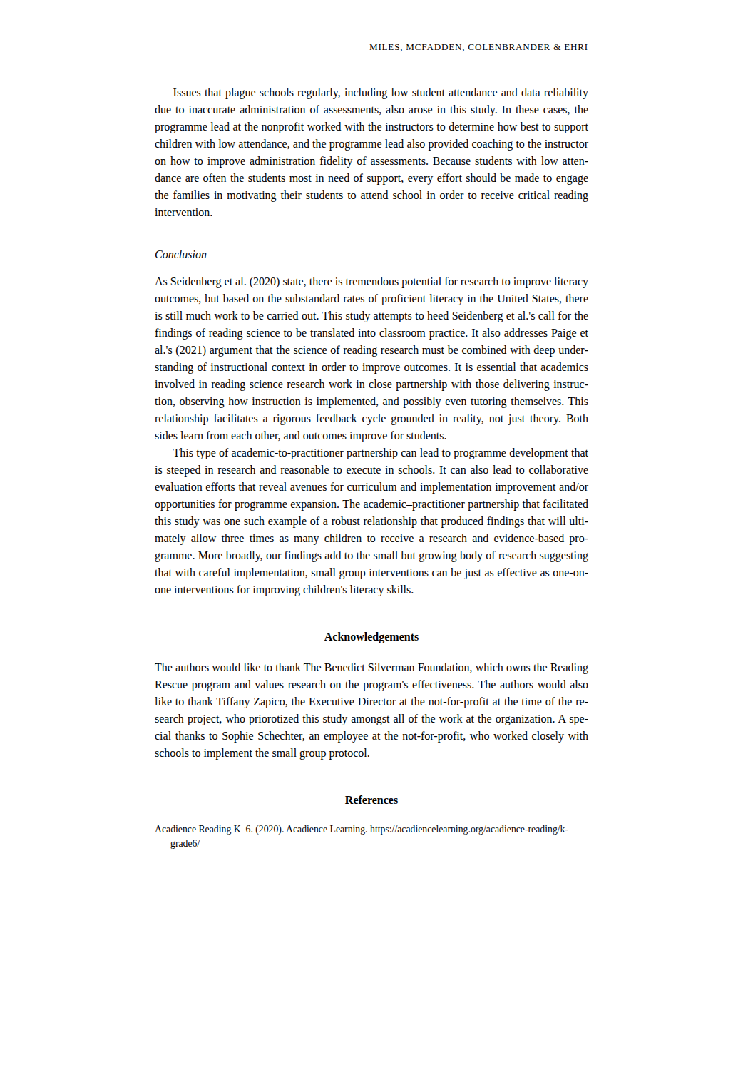MILES, MCFADDEN, COLENBRANDER & EHRI
Issues that plague schools regularly, including low student attendance and data reliability due to inaccurate administration of assessments, also arose in this study. In these cases, the programme lead at the nonprofit worked with the instructors to determine how best to support children with low attendance, and the programme lead also provided coaching to the instructor on how to improve administration fidelity of assessments. Because students with low attendance are often the students most in need of support, every effort should be made to engage the families in motivating their students to attend school in order to receive critical reading intervention.
Conclusion
As Seidenberg et al. (2020) state, there is tremendous potential for research to improve literacy outcomes, but based on the substandard rates of proficient literacy in the United States, there is still much work to be carried out. This study attempts to heed Seidenberg et al.'s call for the findings of reading science to be translated into classroom practice. It also addresses Paige et al.'s (2021) argument that the science of reading research must be combined with deep understanding of instructional context in order to improve outcomes. It is essential that academics involved in reading science research work in close partnership with those delivering instruction, observing how instruction is implemented, and possibly even tutoring themselves. This relationship facilitates a rigorous feedback cycle grounded in reality, not just theory. Both sides learn from each other, and outcomes improve for students.
This type of academic-to-practitioner partnership can lead to programme development that is steeped in research and reasonable to execute in schools. It can also lead to collaborative evaluation efforts that reveal avenues for curriculum and implementation improvement and/or opportunities for programme expansion. The academic–practitioner partnership that facilitated this study was one such example of a robust relationship that produced findings that will ultimately allow three times as many children to receive a research and evidence-based programme. More broadly, our findings add to the small but growing body of research suggesting that with careful implementation, small group interventions can be just as effective as one-on-one interventions for improving children's literacy skills.
Acknowledgements
The authors would like to thank The Benedict Silverman Foundation, which owns the Reading Rescue program and values research on the program's effectiveness. The authors would also like to thank Tiffany Zapico, the Executive Director at the not-for-profit at the time of the research project, who priorotized this study amongst all of the work at the organization. A special thanks to Sophie Schechter, an employee at the not-for-profit, who worked closely with schools to implement the small group protocol.
References
Acadience Reading K–6. (2020). Acadience Learning. https://acadiencelearning.org/acadience-reading/k-grade6/